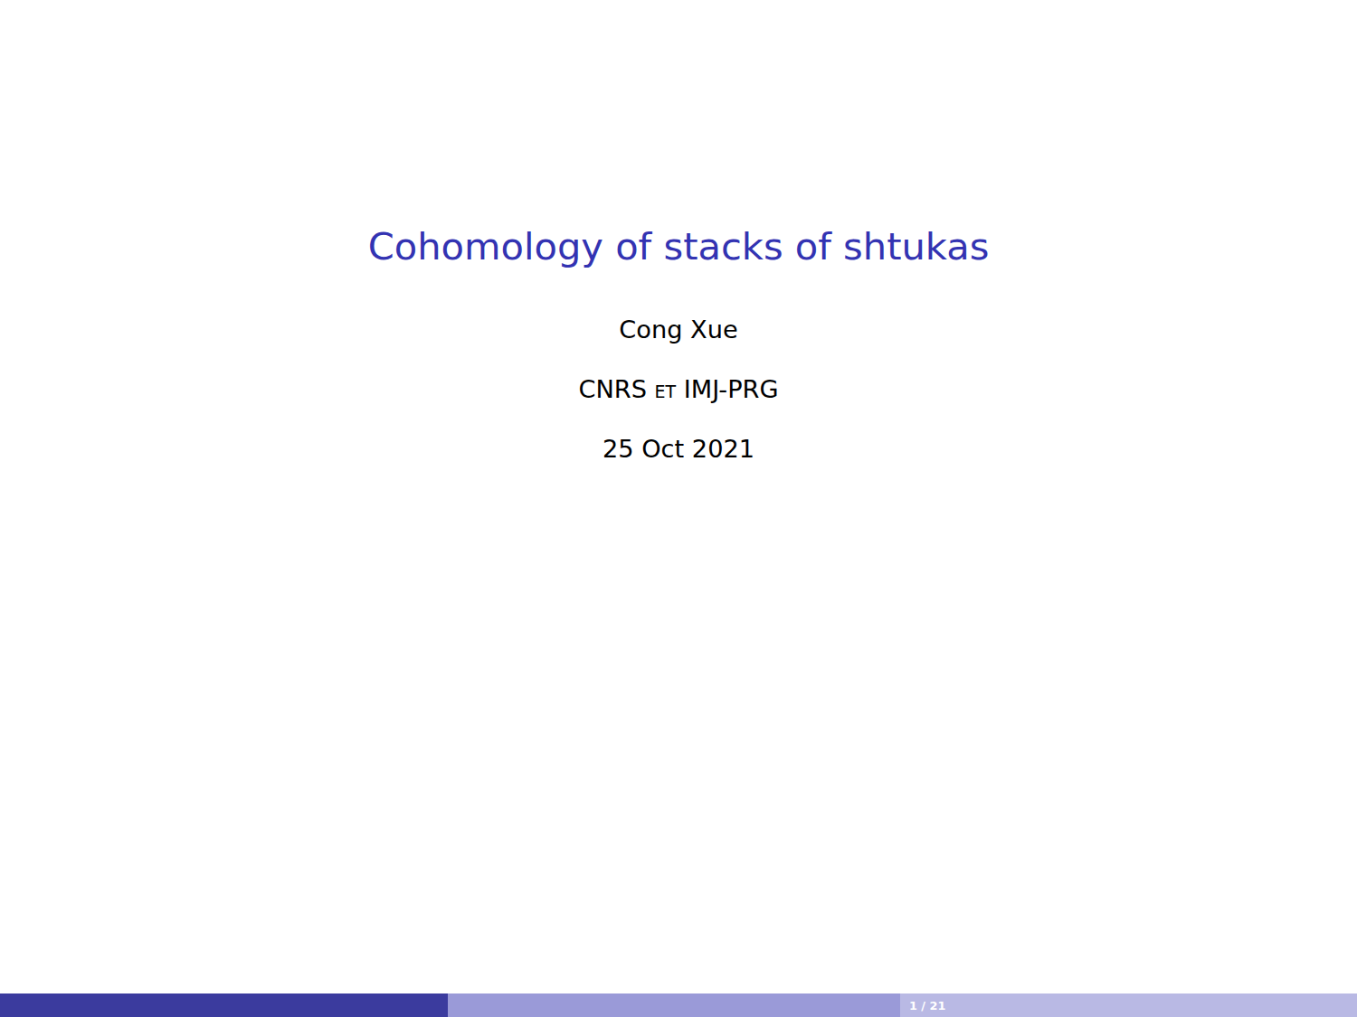Cohomology of stacks of shtukas
Cong Xue
CNRS et IMJ-PRG
25 Oct 2021
1 / 21